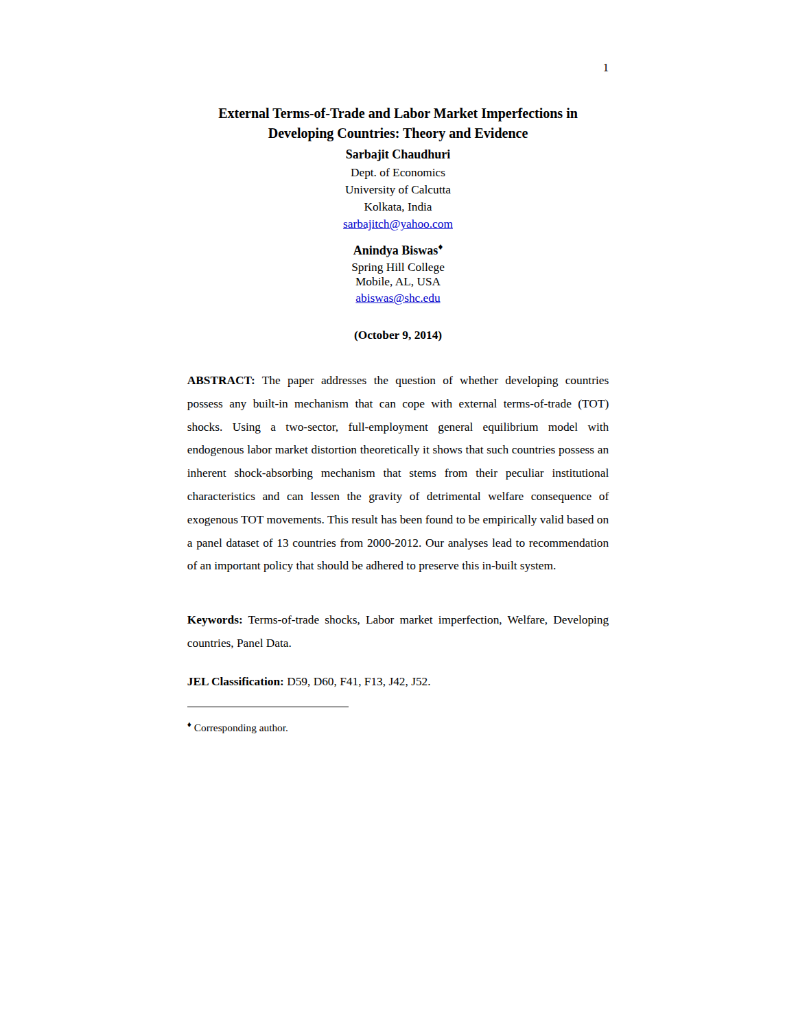1
External Terms-of-Trade and Labor Market Imperfections in Developing Countries: Theory and Evidence
Sarbajit Chaudhuri
Dept. of Economics
University of Calcutta
Kolkata, India
sarbajitch@yahoo.com
Anindya Biswas♦
Spring Hill College
Mobile, AL, USA
abiswas@shc.edu
(October 9, 2014)
ABSTRACT: The paper addresses the question of whether developing countries possess any built-in mechanism that can cope with external terms-of-trade (TOT) shocks. Using a two-sector, full-employment general equilibrium model with endogenous labor market distortion theoretically it shows that such countries possess an inherent shock-absorbing mechanism that stems from their peculiar institutional characteristics and can lessen the gravity of detrimental welfare consequence of exogenous TOT movements. This result has been found to be empirically valid based on a panel dataset of 13 countries from 2000-2012. Our analyses lead to recommendation of an important policy that should be adhered to preserve this in-built system.
Keywords: Terms-of-trade shocks, Labor market imperfection, Welfare, Developing countries, Panel Data.
JEL Classification: D59, D60, F41, F13, J42, J52.
♦ Corresponding author.